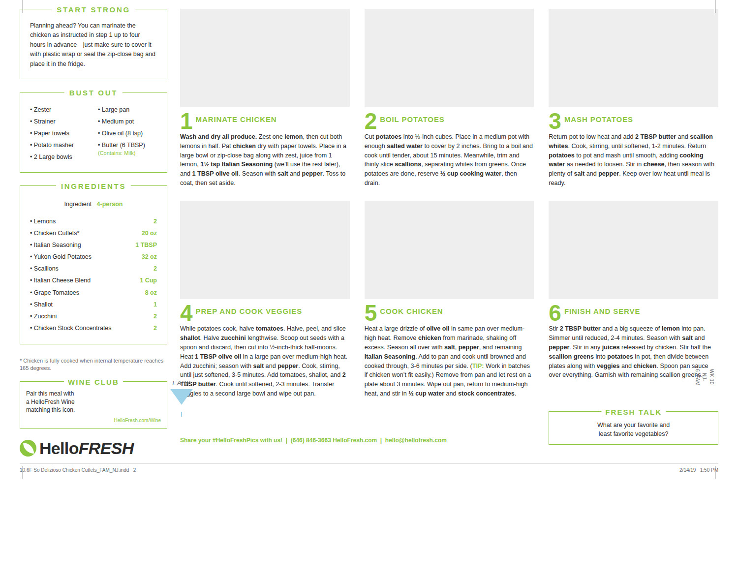START STRONG
Planning ahead? You can marinate the chicken as instructed in step 1 up to four hours in advance—just make sure to cover it with plastic wrap or seal the zip-close bag and place it in the fridge.
BUST OUT
Zester
Strainer
Paper towels
Potato masher
2 Large bowls
Large pan
Medium pot
Olive oil (8 tsp)
Butter (6 TBSP)(Contains: Milk)
INGREDIENTS
Ingredient 4-person
| • Lemons | 2 |
| • Chicken Cutlets* | 20 oz |
| • Italian Seasoning | 1 TBSP |
| • Yukon Gold Potatoes | 32 oz |
| • Scallions | 2 |
| • Italian Cheese Blend | 1 Cup |
| • Grape Tomatoes | 8 oz |
| • Shallot | 1 |
| • Zucchini | 2 |
| • Chicken Stock Concentrates | 2 |
* Chicken is fully cooked when internal temperature reaches 165 degrees.
WINE CLUB
Pair this meal with
a HelloFresh Wine
matching this icon.
HelloFresh.com/Wine
EASY
HelloFRESH
1
MARINATE CHICKEN
Wash and dry all produce. Zest one lemon, then cut both lemons in half. Pat chicken dry with paper towels. Place in a large bowl or zip-close bag along with zest, juice from 1 lemon, 1½ tsp Italian Seasoning (we’ll use the rest later), and 1 TBSP olive oil. Season with salt and pepper. Toss to coat, then set aside.
2
BOIL POTATOES
Cut potatoes into ½-inch cubes. Place in a medium pot with enough salted water to cover by 2 inches. Bring to a boil and cook until tender, about 15 minutes. Meanwhile, trim and thinly slice scallions, separating whites from greens. Once potatoes are done, reserve ½ cup cooking water, then drain.
3
MASH POTATOES
Return pot to low heat and add 2 TBSP butter and scallion whites. Cook, stirring, until softened, 1-2 minutes. Return potatoes to pot and mash until smooth, adding cooking water as needed to loosen. Stir in cheese, then season with plenty of salt and pepper. Keep over low heat until meal is ready.
4
PREP AND COOK VEGGIES
While potatoes cook, halve tomatoes. Halve, peel, and slice shallot. Halve zucchini lengthwise. Scoop out seeds with a spoon and discard, then cut into ½-inch-thick half-moons. Heat 1 TBSP olive oil in a large pan over medium-high heat. Add zucchini; season with salt and pepper. Cook, stirring, until just softened, 3-5 minutes. Add tomatoes, shallot, and 2 TBSP butter. Cook until softened, 2-3 minutes. Transfer veggies to a second large bowl and wipe out pan.
5
COOK CHICKEN
Heat a large drizzle of olive oil in same pan over medium-high heat. Remove chicken from marinade, shaking off excess. Season all over with salt, pepper, and remaining Italian Seasoning. Add to pan and cook until browned and cooked through, 3-6 minutes per side. (TIP: Work in batches if chicken won’t fit easily.) Remove from pan and let rest on a plate about 3 minutes. Wipe out pan, return to medium-high heat, and stir in ½ cup water and stock concentrates.
6
FINISH AND SERVE
Stir 2 TBSP butter and a big squeeze of lemon into pan. Simmer until reduced, 2-4 minutes. Season with salt and pepper. Stir in any juices released by chicken. Stir half the scallion greens into potatoes in pot, then divide between plates along with veggies and chicken. Spoon pan sauce over everything. Garnish with remaining scallion greens.
Share your #HelloFreshPics with us! | (646) 846-3663 HelloFresh.com | hello@hellofresh.com
FRESH TALK
What are your favorite and
least favorite vegetables?
WK 10 NJ-6_FAM
10.6F So Delizioso Chicken Cutlets_FAM_NJ.indd 2 2/14/19 1:50 PM